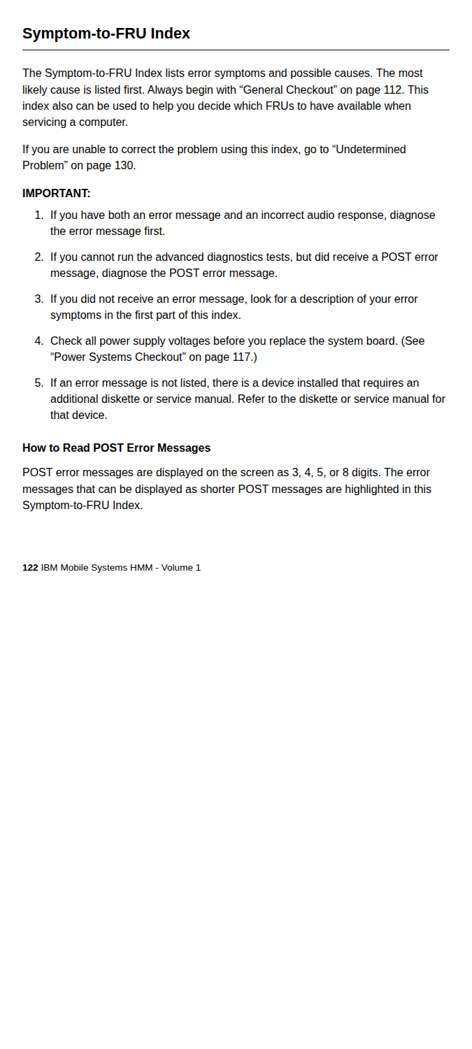Symptom-to-FRU Index
The Symptom-to-FRU Index lists error symptoms and possible causes. The most likely cause is listed first. Always begin with “General Checkout” on page 112. This index also can be used to help you decide which FRUs to have available when servicing a computer.
If you are unable to correct the problem using this index, go to “Undetermined Problem” on page 130.
IMPORTANT:
If you have both an error message and an incorrect audio response, diagnose the error message first.
If you cannot run the advanced diagnostics tests, but did receive a POST error message, diagnose the POST error message.
If you did not receive an error message, look for a description of your error symptoms in the first part of this index.
Check all power supply voltages before you replace the system board. (See “Power Systems Checkout” on page 117.)
If an error message is not listed, there is a device installed that requires an additional diskette or service manual. Refer to the diskette or service manual for that device.
How to Read POST Error Messages
POST error messages are displayed on the screen as 3, 4, 5, or 8 digits. The error messages that can be displayed as shorter POST messages are highlighted in this Symptom-to-FRU Index.
122 IBM Mobile Systems HMM - Volume 1